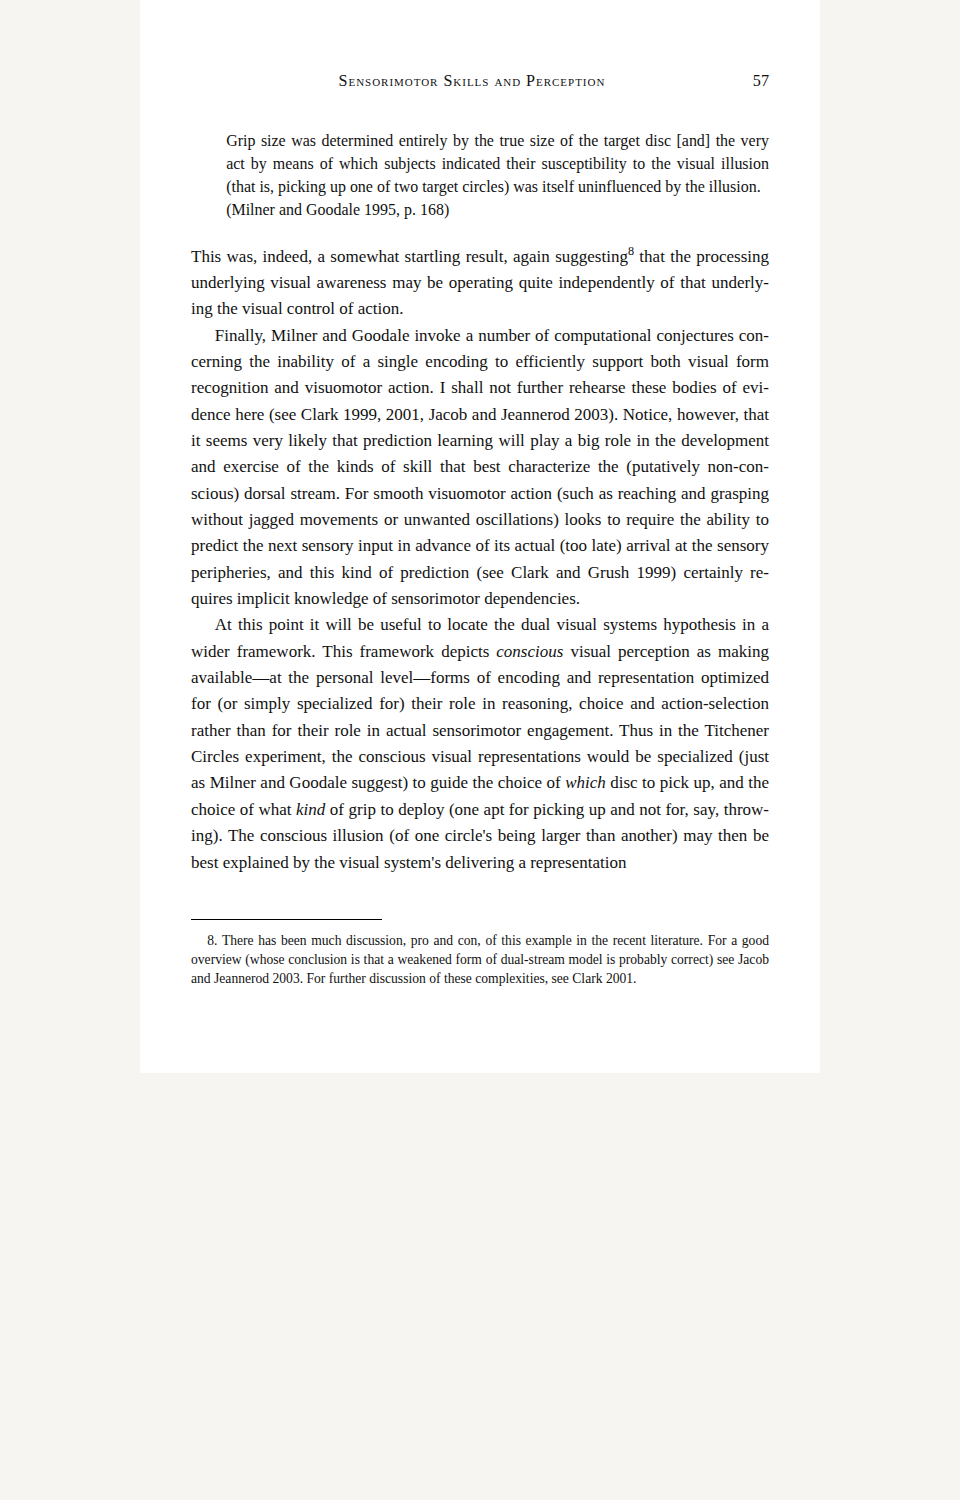Sensorimotor Skills and Perception 57
Grip size was determined entirely by the true size of the target disc [and] the very act by means of which subjects indicated their susceptibility to the visual illusion (that is, picking up one of two target circles) was itself uninfluenced by the illusion. (Milner and Goodale 1995, p. 168)
This was, indeed, a somewhat startling result, again suggesting8 that the processing underlying visual awareness may be operating quite independently of that underlying the visual control of action.
Finally, Milner and Goodale invoke a number of computational conjectures concerning the inability of a single encoding to efficiently support both visual form recognition and visuomotor action. I shall not further rehearse these bodies of evidence here (see Clark 1999, 2001, Jacob and Jeannerod 2003). Notice, however, that it seems very likely that prediction learning will play a big role in the development and exercise of the kinds of skill that best characterize the (putatively non-conscious) dorsal stream. For smooth visuomotor action (such as reaching and grasping without jagged movements or unwanted oscillations) looks to require the ability to predict the next sensory input in advance of its actual (too late) arrival at the sensory peripheries, and this kind of prediction (see Clark and Grush 1999) certainly requires implicit knowledge of sensorimotor dependencies.
At this point it will be useful to locate the dual visual systems hypothesis in a wider framework. This framework depicts conscious visual perception as making available—at the personal level—forms of encoding and representation optimized for (or simply specialized for) their role in reasoning, choice and action-selection rather than for their role in actual sensorimotor engagement. Thus in the Titchener Circles experiment, the conscious visual representations would be specialized (just as Milner and Goodale suggest) to guide the choice of which disc to pick up, and the choice of what kind of grip to deploy (one apt for picking up and not for, say, throwing). The conscious illusion (of one circle's being larger than another) may then be best explained by the visual system's delivering a representation
8. There has been much discussion, pro and con, of this example in the recent literature. For a good overview (whose conclusion is that a weakened form of dual-stream model is probably correct) see Jacob and Jeannerod 2003. For further discussion of these complexities, see Clark 2001.